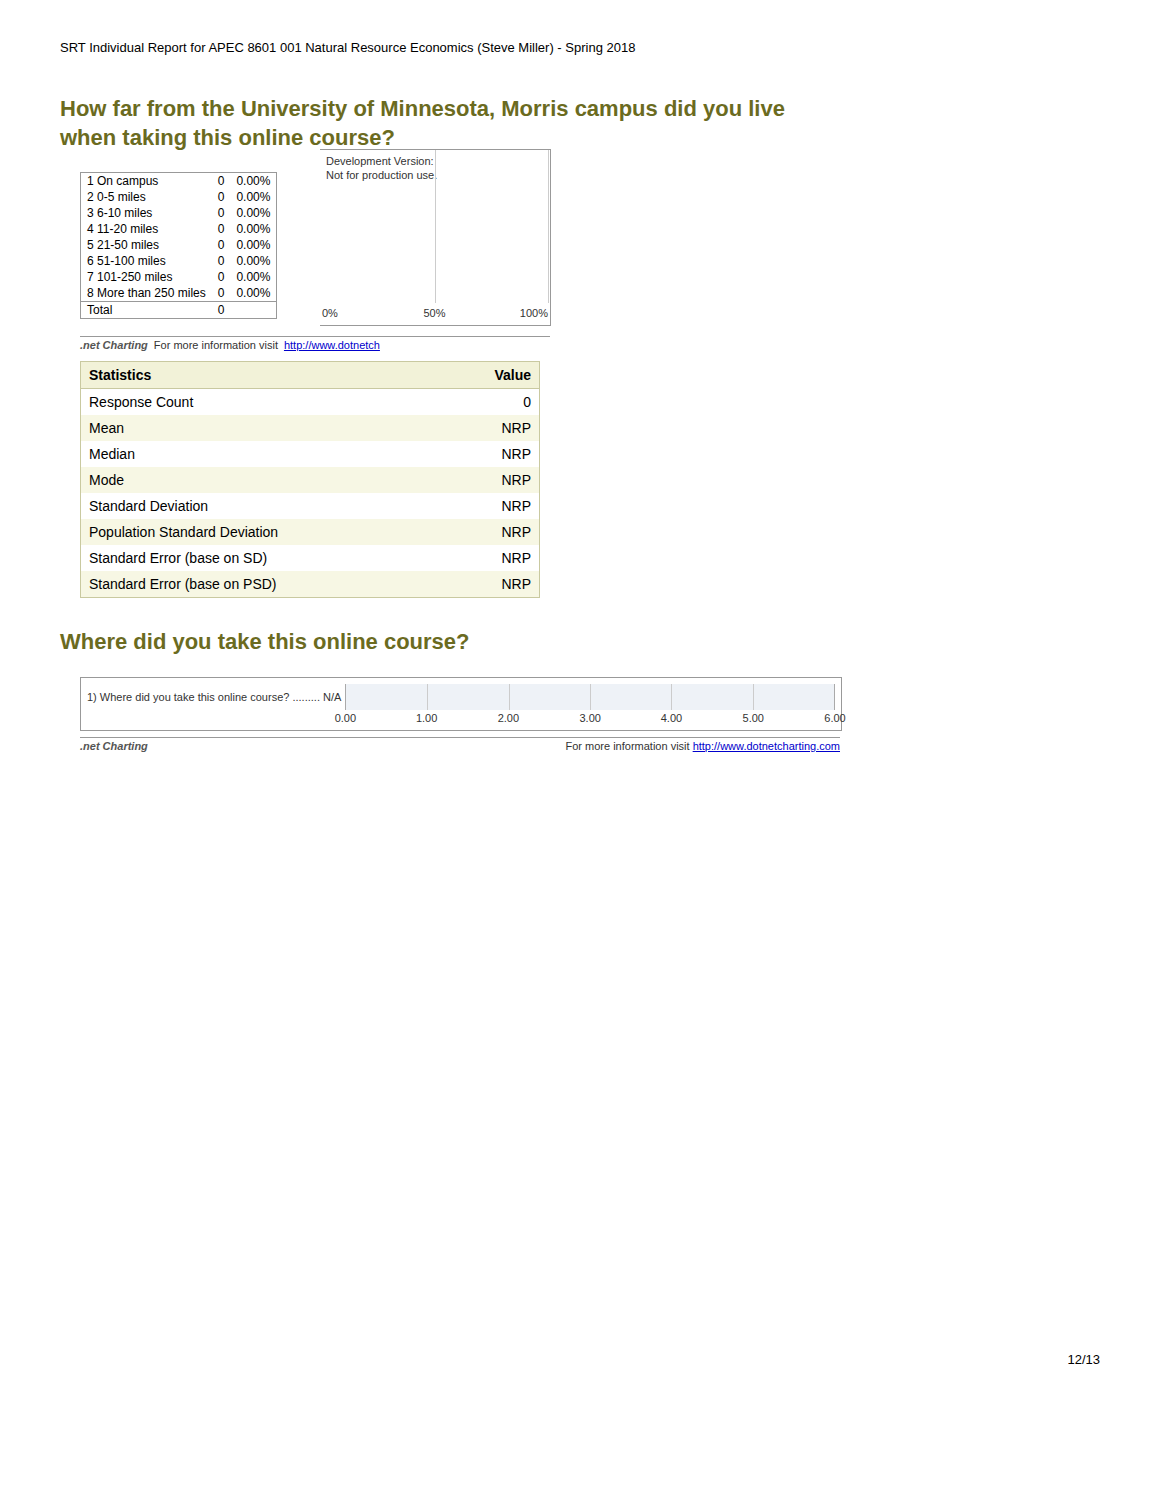SRT Individual Report for APEC 8601 001 Natural Resource Economics (Steve Miller) - Spring 2018
How far from the University of Minnesota, Morris campus did you live
when taking this online course?
| 1 On campus | 0 | 0.00% |
| 2 0-5 miles | 0 | 0.00% |
| 3 6-10 miles | 0 | 0.00% |
| 4 11-20 miles | 0 | 0.00% |
| 5 21-50 miles | 0 | 0.00% |
| 6 51-100 miles | 0 | 0.00% |
| 7 101-250 miles | 0 | 0.00% |
| 8 More than 250 miles | 0 | 0.00% |
| Total | 0 | |
Development Version:
Not for production use.
0% 50% 100%
.net Charting For more information visit http://www.dotnetch
| Statistics | Value |
| --- | --- |
| Response Count | 0 |
| Mean | NRP |
| Median | NRP |
| Mode | NRP |
| Standard Deviation | NRP |
| Population Standard Deviation | NRP |
| Standard Error (base on SD) | NRP |
| Standard Error (base on PSD) | NRP |
Where did you take this online course?
Development Version:Not for production use.
1) Where did you take this online course? ......... N/A
1) Where did you take this online course? ......... N/A
0.00 1.00 2.00 3.00 4.00 5.00 6.00
.net Charting For more information visit http://www.dotnetcharting.com
12/13